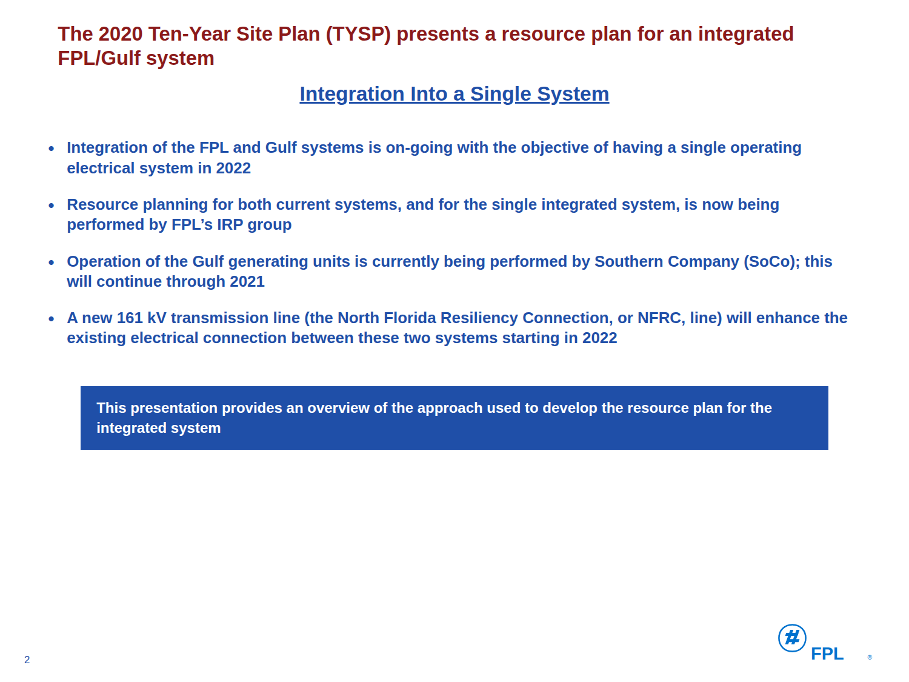The 2020 Ten-Year Site Plan (TYSP) presents a resource plan for an integrated FPL/Gulf system
Integration Into a Single System
Integration of the FPL and Gulf systems is on-going with the objective of having a single operating electrical system in 2022
Resource planning for both current systems, and for the single integrated system, is now being performed by FPL’s IRP group
Operation of the Gulf generating units is currently being performed by Southern Company (SoCo); this will continue through 2021
A new 161 kV transmission line (the North Florida Resiliency Connection, or NFRC, line) will enhance the existing electrical connection between these two systems starting in 2022
This presentation provides an overview of the approach used to develop the resource plan for the integrated system
2
FPL ®